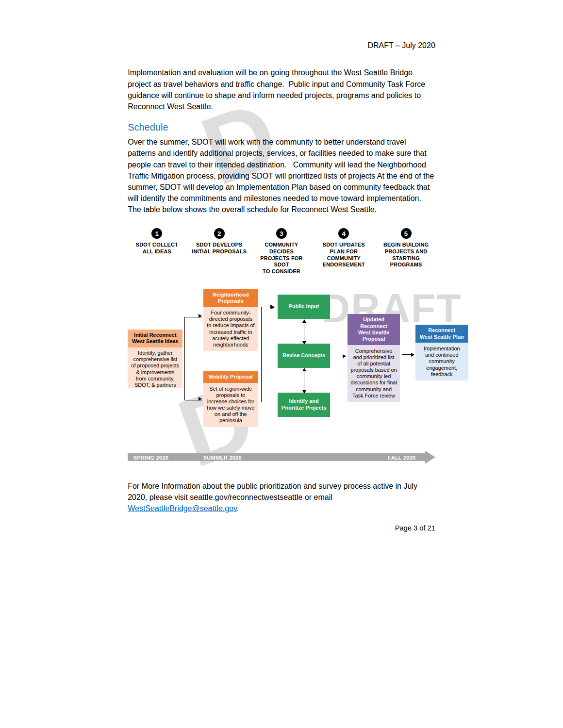D
DRAFT
D
DRAFT – July 2020
Implementation and evaluation will be on-going throughout the West Seattle Bridge project as travel behaviors and traffic change. Public input and Community Task Force guidance will continue to shape and inform needed projects, programs and policies to Reconnect West Seattle.
Schedule
Over the summer, SDOT will work with the community to better understand travel patterns and identify additional projects, services, or facilities needed to make sure that people can travel to their intended destination. Community will lead the Neighborhood Traffic Mitigation process, providing SDOT will prioritized lists of projects At the end of the summer, SDOT will develop an Implementation Plan based on community feedback that will identify the commitments and milestones needed to move toward implementation. The table below shows the overall schedule for Reconnect West Seattle.
1
SDOT Collect
All Ideas
2
SDOT Develops
Initial Proposals
3
Community Decides
Projects for SDOT
to Consider
4
SDOT Updates
Plan for Community
Endorsement
5
Begin Building
Projects and
Starting Programs
Initial Reconnect
West Seattle Ideas Identify, gather comprehensive list of proposed projects & improvements from community, SDOT, & partners
Neighborhood
Proposals
Four community-directed proposals to reduce impacts of increased traffic in acutely effected neighborhoods
Mobility Proposal
Set of region-wide proposals to increase choices for how we safely move on and off the peninsula
Public Input
Revise Concepts
Identify and
Prioritize Projects
Updated Reconnect
West Seattle
Proposal
Comprehensive and prioritized list of all potential proposals based on community led discussions for final community and Task Force review
Reconnect
West Seattle Plan
Implementation and continued community engagement, feedback
SPRING 2020
SUMMER 2020
FALL 2020
For More Information about the public prioritization and survey process active in July 2020, please visit seattle.gov/reconnectwestseattle or email WestSeattleBridge@seattle.gov.
Page 3 of 21